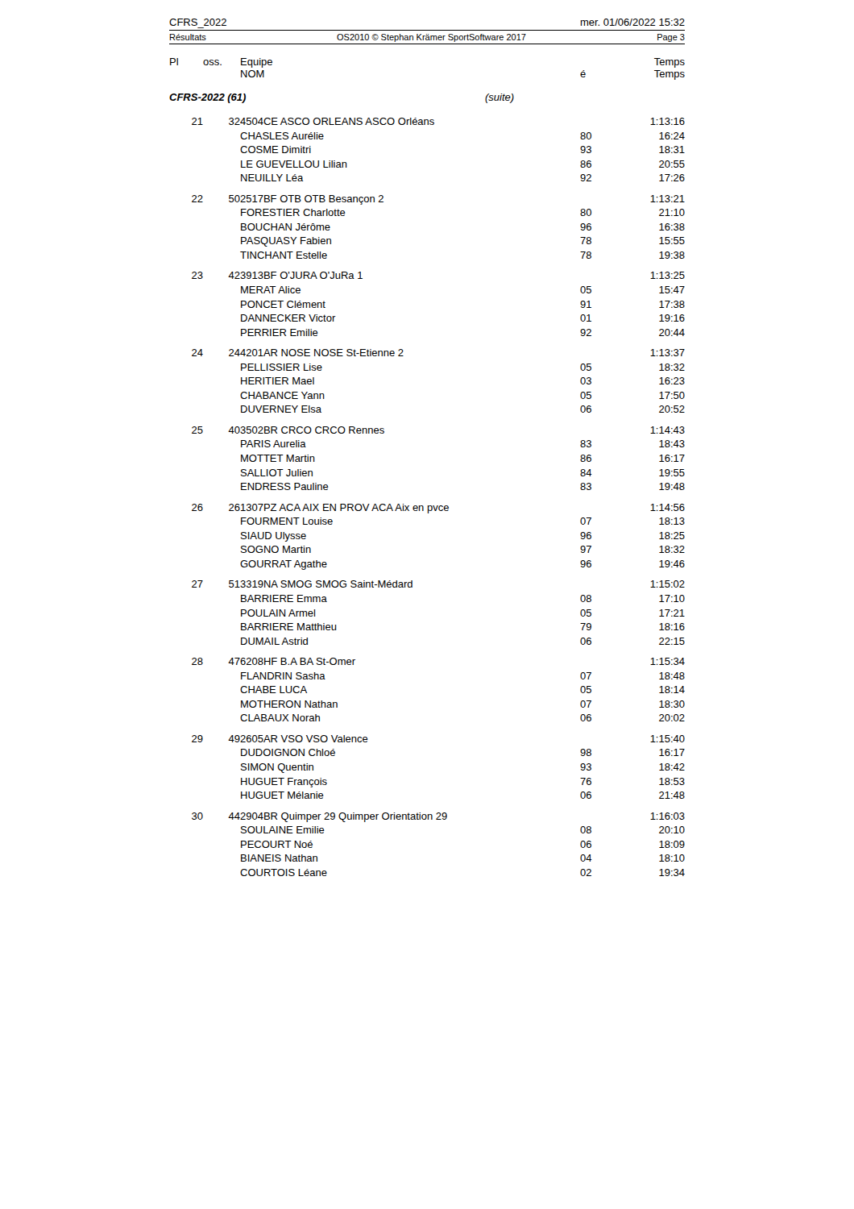CFRS_2022
mer. 01/06/2022 15:32
Résultats
OS2010 © Stephan Krämer SportSoftware 2017
Page 3
Pl
oss.
Equipe
NOM
é
Temps
Temps
CFRS-2022 (61)
(suite)
| 21 | 32 | 4504CE ASCO ORLEANS ASCO Orléans | | 1:13:16 |
| | | CHASLES Aurélie | 80 | 16:24 |
| | | COSME Dimitri | 93 | 18:31 |
| | | LE GUEVELLOU Lilian | 86 | 20:55 |
| | | NEUILLY Léa | 92 | 17:26 |
| 22 | 50 | 2517BF OTB OTB Besançon 2 | | 1:13:21 |
| | | FORESTIER Charlotte | 80 | 21:10 |
| | | BOUCHAN Jérôme | 96 | 16:38 |
| | | PASQUASY Fabien | 78 | 15:55 |
| | | TINCHANT Estelle | 78 | 19:38 |
| 23 | 42 | 3913BF O'JURA O'JuRa 1 | | 1:13:25 |
| | | MERAT Alice | 05 | 15:47 |
| | | PONCET Clément | 91 | 17:38 |
| | | DANNECKER Victor | 01 | 19:16 |
| | | PERRIER Emilie | 92 | 20:44 |
| 24 | 24 | 4201AR NOSE NOSE St-Etienne 2 | | 1:13:37 |
| | | PELLISSIER Lise | 05 | 18:32 |
| | | HERITIER Mael | 03 | 16:23 |
| | | CHABANCE Yann | 05 | 17:50 |
| | | DUVERNEY Elsa | 06 | 20:52 |
| 25 | 40 | 3502BR CRCO CRCO Rennes | | 1:14:43 |
| | | PARIS Aurelia | 83 | 18:43 |
| | | MOTTET Martin | 86 | 16:17 |
| | | SALLIOT Julien | 84 | 19:55 |
| | | ENDRESS Pauline | 83 | 19:48 |
| 26 | 26 | 1307PZ ACA AIX EN PROV ACA Aix en pvce | | 1:14:56 |
| | | FOURMENT Louise | 07 | 18:13 |
| | | SIAUD Ulysse | 96 | 18:25 |
| | | SOGNO Martin | 97 | 18:32 |
| | | GOURRAT Agathe | 96 | 19:46 |
| 27 | 51 | 3319NA SMOG SMOG Saint-Médard | | 1:15:02 |
| | | BARRIERE Emma | 08 | 17:10 |
| | | POULAIN Armel | 05 | 17:21 |
| | | BARRIERE Matthieu | 79 | 18:16 |
| | | DUMAIL Astrid | 06 | 22:15 |
| 28 | 47 | 6208HF B.A BA St-Omer | | 1:15:34 |
| | | FLANDRIN Sasha | 07 | 18:48 |
| | | CHABE LUCA | 05 | 18:14 |
| | | MOTHERON Nathan | 07 | 18:30 |
| | | CLABAUX Norah | 06 | 20:02 |
| 29 | 49 | 2605AR VSO VSO Valence | | 1:15:40 |
| | | DUDOIGNON Chloé | 98 | 16:17 |
| | | SIMON Quentin | 93 | 18:42 |
| | | HUGUET François | 76 | 18:53 |
| | | HUGUET Mélanie | 06 | 21:48 |
| 30 | 44 | 2904BR Quimper 29 Quimper Orientation 29 | | 1:16:03 |
| | | SOULAINE Emilie | 08 | 20:10 |
| | | PECOURT Noé | 06 | 18:09 |
| | | BIANEIS Nathan | 04 | 18:10 |
| | | COURTOIS Léane | 02 | 19:34 |